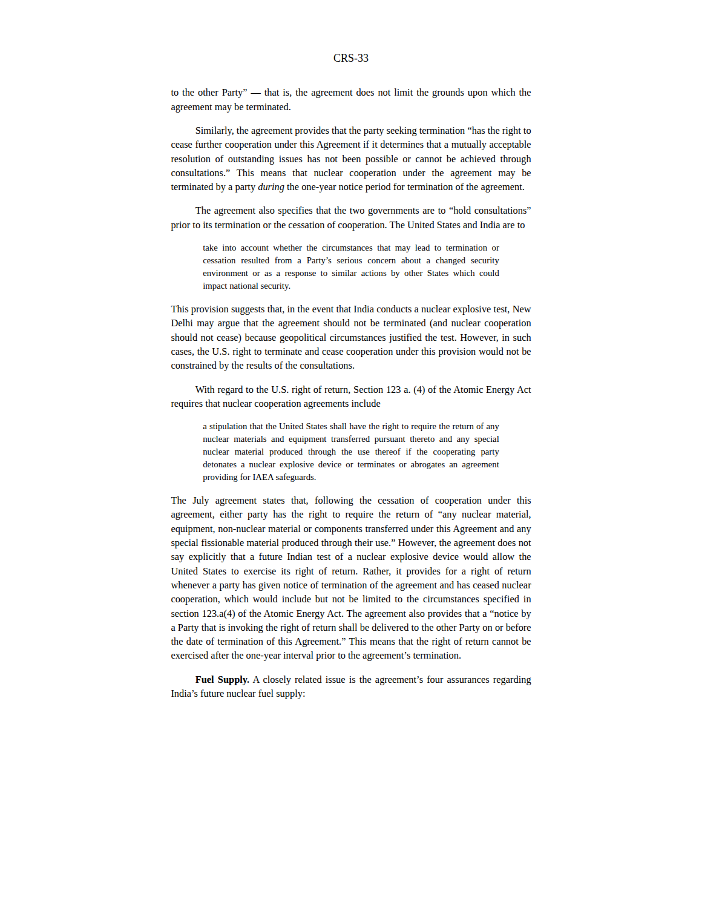CRS-33
to the other Party” — that is, the agreement does not limit the grounds upon which the agreement may be terminated.
Similarly, the agreement provides that the party seeking termination “has the right to cease further cooperation under this Agreement if it determines that a mutually acceptable resolution of outstanding issues has not been possible or cannot be achieved through consultations.” This means that nuclear cooperation under the agreement may be terminated by a party during the one-year notice period for termination of the agreement.
The agreement also specifies that the two governments are to “hold consultations” prior to its termination or the cessation of cooperation. The United States and India are to
take into account whether the circumstances that may lead to termination or cessation resulted from a Party’s serious concern about a changed security environment or as a response to similar actions by other States which could impact national security.
This provision suggests that, in the event that India conducts a nuclear explosive test, New Delhi may argue that the agreement should not be terminated (and nuclear cooperation should not cease) because geopolitical circumstances justified the test. However, in such cases, the U.S. right to terminate and cease cooperation under this provision would not be constrained by the results of the consultations.
With regard to the U.S. right of return, Section 123 a. (4) of the Atomic Energy Act requires that nuclear cooperation agreements include
a stipulation that the United States shall have the right to require the return of any nuclear materials and equipment transferred pursuant thereto and any special nuclear material produced through the use thereof if the cooperating party detonates a nuclear explosive device or terminates or abrogates an agreement providing for IAEA safeguards.
The July agreement states that, following the cessation of cooperation under this agreement, either party has the right to require the return of “any nuclear material, equipment, non-nuclear material or components transferred under this Agreement and any special fissionable material produced through their use.” However, the agreement does not say explicitly that a future Indian test of a nuclear explosive device would allow the United States to exercise its right of return. Rather, it provides for a right of return whenever a party has given notice of termination of the agreement and has ceased nuclear cooperation, which would include but not be limited to the circumstances specified in section 123.a(4) of the Atomic Energy Act. The agreement also provides that a “notice by a Party that is invoking the right of return shall be delivered to the other Party on or before the date of termination of this Agreement.” This means that the right of return cannot be exercised after the one-year interval prior to the agreement’s termination.
Fuel Supply. A closely related issue is the agreement’s four assurances regarding India’s future nuclear fuel supply: